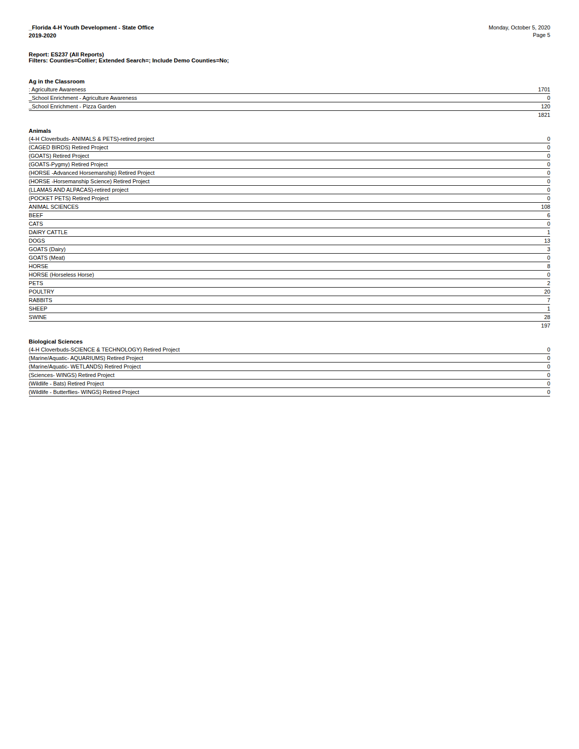_Florida 4-H Youth Development - State Office
2019-2020
Monday, October 5, 2020
Page 5
Report: ES237 (All Reports)
Filters: Counties=Collier; Extended Search=; Include Demo Counties=No;
Ag in the Classroom
| : Agriculture Awareness | 1701 |
| _School Enrichment - Agriculture Awareness | 0 |
| _School Enrichment - Pizza Garden | 120 |
| | 1821 |
Animals
| (4-H Cloverbuds- ANIMALS & PETS)-retired project | 0 |
| (CAGED BIRDS) Retired Project | 0 |
| (GOATS) Retired Project | 0 |
| (GOATS-Pygmy) Retired Project | 0 |
| (HORSE -Advanced Horsemanship) Retired Project | 0 |
| (HORSE -Horsemanship Science) Retired Project | 0 |
| (LLAMAS AND ALPACAS)-retired project | 0 |
| (POCKET PETS) Retired Project | 0 |
| ANIMAL SCIENCES | 108 |
| BEEF | 6 |
| CATS | 0 |
| DAIRY CATTLE | 1 |
| DOGS | 13 |
| GOATS (Dairy) | 3 |
| GOATS (Meat) | 0 |
| HORSE | 8 |
| HORSE (Horseless Horse) | 0 |
| PETS | 2 |
| POULTRY | 20 |
| RABBITS | 7 |
| SHEEP | 1 |
| SWINE | 28 |
| | 197 |
Biological Sciences
| (4-H Cloverbuds-SCIENCE & TECHNOLOGY) Retired Project | 0 |
| (Marine/Aquatic- AQUARIUMS) Retired Project | 0 |
| (Marine/Aquatic- WETLANDS) Retired Project | 0 |
| (Sciences- WINGS) Retired Project | 0 |
| (Wildlife - Bats) Retired Project | 0 |
| (Wildlife - Butterflies- WINGS) Retired Project | 0 |